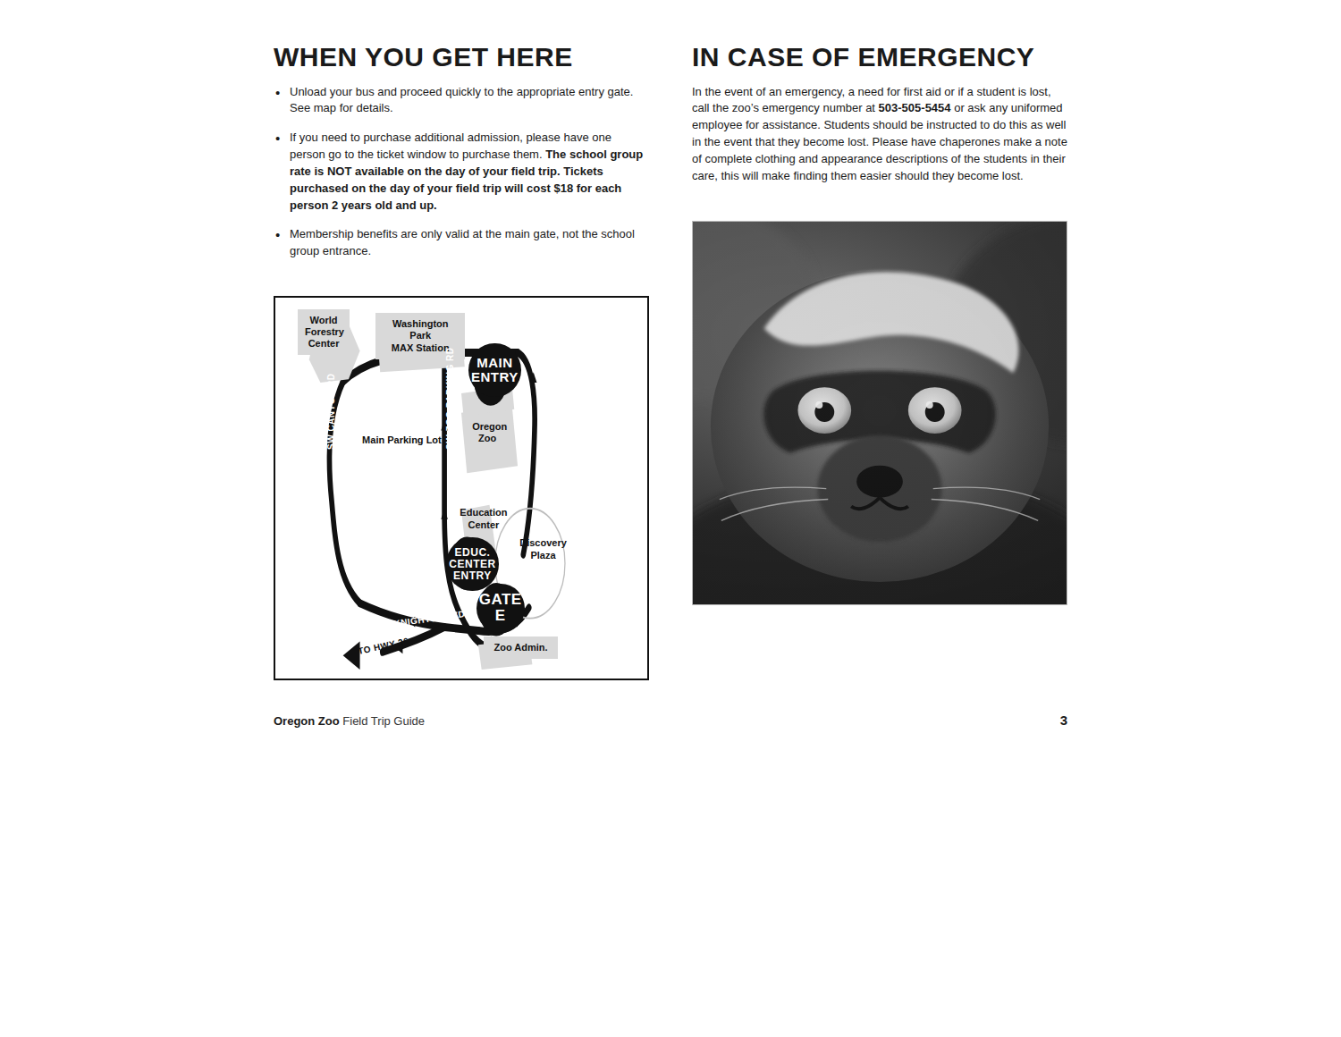When you get here
Unload your bus and proceed quickly to the appropriate entry gate. See map for details.
If you need to purchase additional admission, please have one person go to the ticket window to purchase them. The school group rate is NOT available on the day of your field trip. Tickets purchased on the day of your field trip will cost $18 for each person 2 years old and up.
Membership benefits are only valid at the main gate, not the school group entrance.
World
Forestry
Center
Washington Park
MAX Station
Main
Entry
Oregon
Zoo
Main Parking Lot
Education
Center
Educ.
Center
Entry
Discovery
Plaza
Gate
E
Zoo Admin.
SW Canyon Rd
SW Zoo Parking Rd
SW Knights Blvd
To Hwy 26
In case of emergency
In the event of an emergency, a need for first aid or if a student is lost, call the zoo’s emergency number at 503-505-5454 or ask any uniformed employee for assistance. Students should be instructed to do this as well in the event that they become lost. Please have chaperones make a note of complete clothing and appearance descriptions of the students in their care, this will make finding them easier should they become lost.
Oregon Zoo Field Trip Guide
3